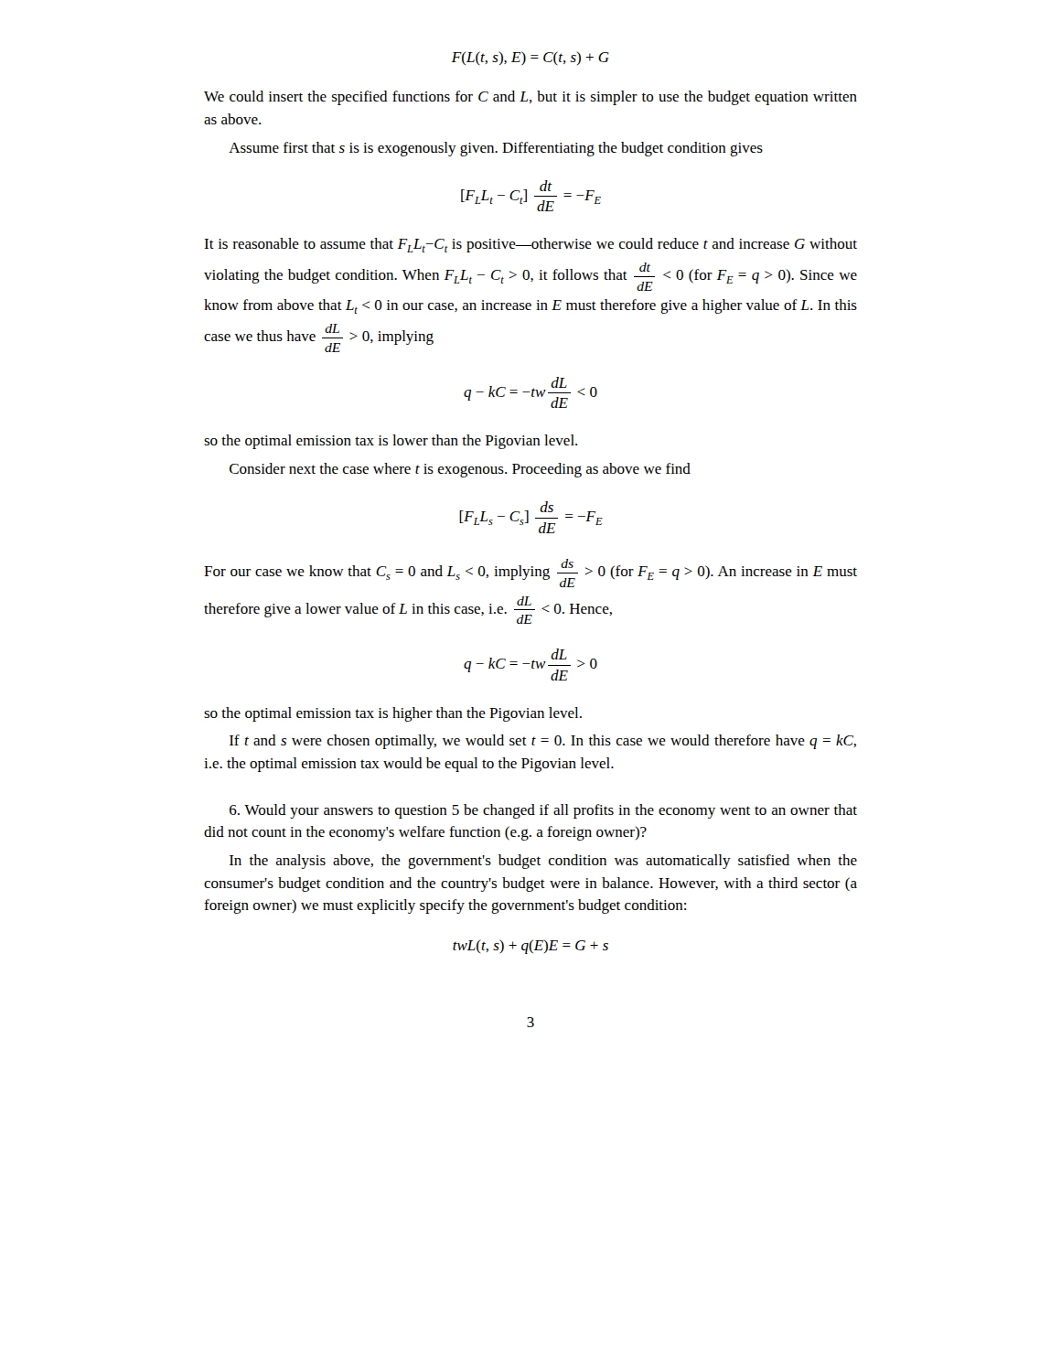F(L(t, s), E) = C(t, s) + G
We could insert the specified functions for C and L, but it is simpler to use the budget equation written as above.
Assume first that s is is exogenously given. Differentiating the budget condition gives
[FLLt − Ct] dt dE = −FE
It is reasonable to assume that FLLt−Ct is positive—otherwise we could reduce t and increase G without violating the budget condition. When FLLt − Ct > 0, it follows that dt dE < 0 (for FE = q > 0). Since we know from above that Lt < 0 in our case, an increase in E must therefore give a higher value of L. In this case we thus have dL dE > 0, implying
q − kC = −tw dL dE < 0
so the optimal emission tax is lower than the Pigovian level.
Consider next the case where t is exogenous. Proceeding as above we find
[FLLs − Cs] ds dE = −FE
For our case we know that Cs = 0 and Ls < 0, implying ds dE > 0 (for FE = q > 0). An increase in E must therefore give a lower value of L in this case, i.e. dL dE < 0. Hence,
q − kC = −tw dL dE > 0
so the optimal emission tax is higher than the Pigovian level.
If t and s were chosen optimally, we would set t = 0. In this case we would therefore have q = kC, i.e. the optimal emission tax would be equal to the Pigovian level.
6. Would your answers to question 5 be changed if all profits in the economy went to an owner that did not count in the economy's welfare function (e.g. a foreign owner)?
In the analysis above, the government's budget condition was automatically satisfied when the consumer's budget condition and the country's budget were in balance. However, with a third sector (a foreign owner) we must explicitly specify the government's budget condition:
twL(t, s) + q(E)E = G + s
3